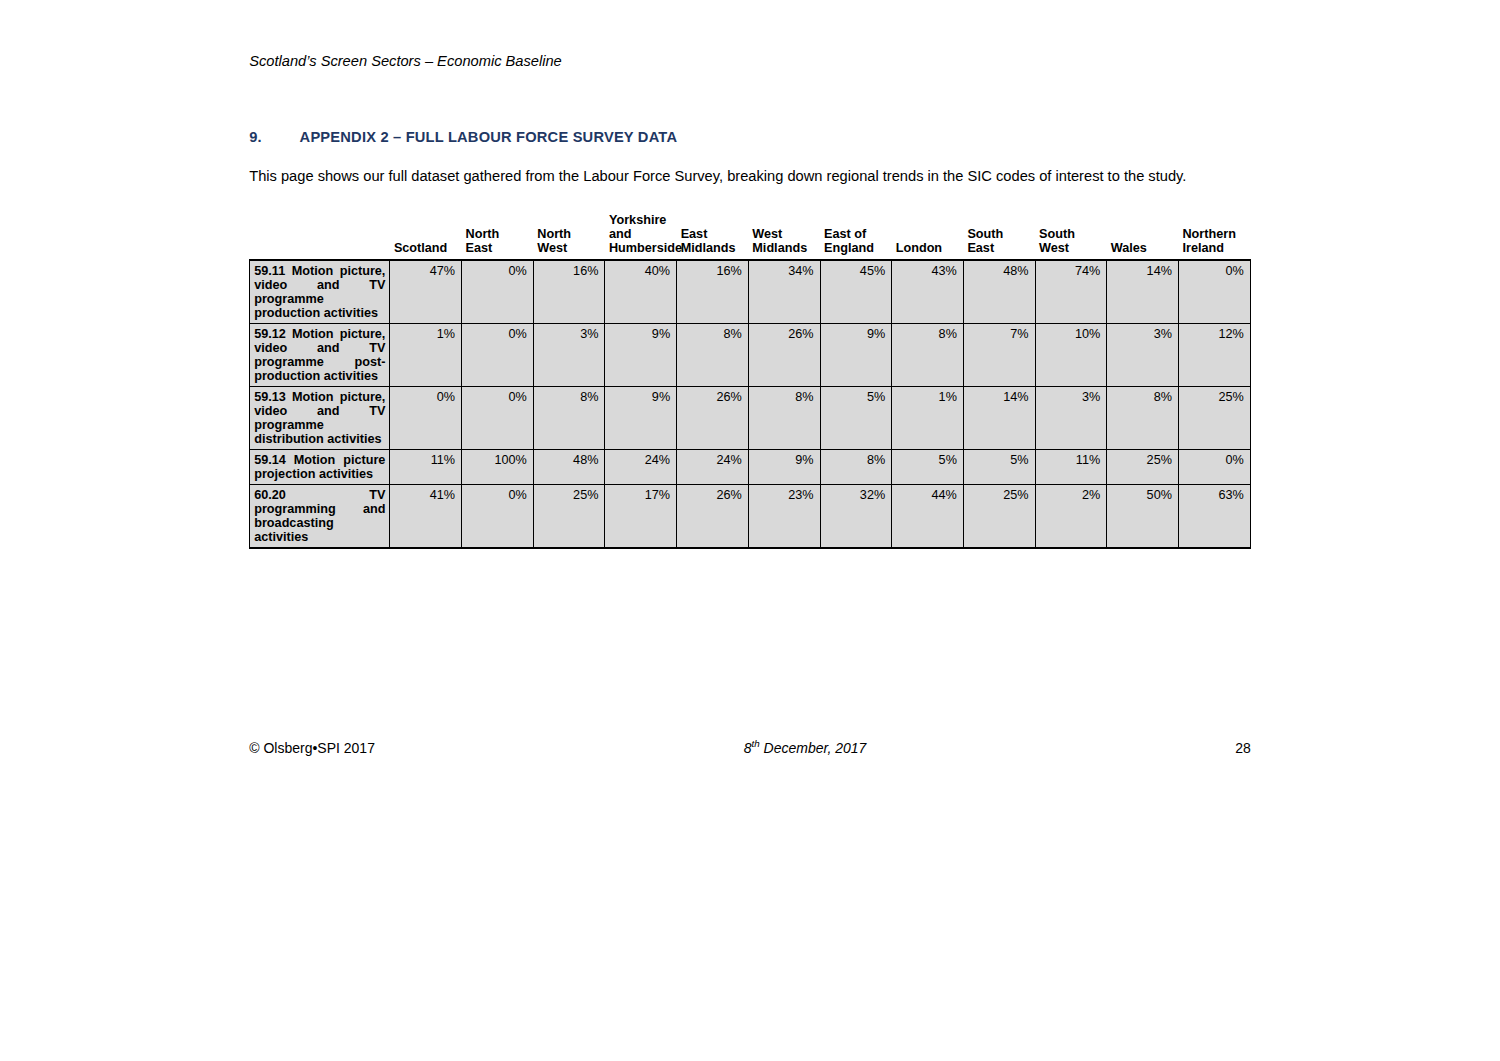Scotland’s Screen Sectors – Economic Baseline
9. APPENDIX 2 – FULL LABOUR FORCE SURVEY DATA
This page shows our full dataset gathered from the Labour Force Survey, breaking down regional trends in the SIC codes of interest to the study.
| | Scotland | North East | North West | Yorkshire and Humberside | East Midlands | West Midlands | East of England | London | South East | South West | Wales | Northern Ireland |
| --- | --- | --- | --- | --- | --- | --- | --- | --- | --- | --- | --- | --- |
| 59.11 Motion picture, video and TV programme production activities | 47% | 0% | 16% | 40% | 16% | 34% | 45% | 43% | 48% | 74% | 14% | 0% |
| 59.12 Motion picture, video and TV programme post-production activities | 1% | 0% | 3% | 9% | 8% | 26% | 9% | 8% | 7% | 10% | 3% | 12% |
| 59.13 Motion picture, video and TV programme distribution activities | 0% | 0% | 8% | 9% | 26% | 8% | 5% | 1% | 14% | 3% | 8% | 25% |
| 59.14 Motion picture projection activities | 11% | 100% | 48% | 24% | 24% | 9% | 8% | 5% | 5% | 11% | 25% | 0% |
| 60.20 TV programming and broadcasting activities | 41% | 0% | 25% | 17% | 26% | 23% | 32% | 44% | 25% | 2% | 50% | 63% |
© Olsberg•SPI 2017
8th December, 2017
28